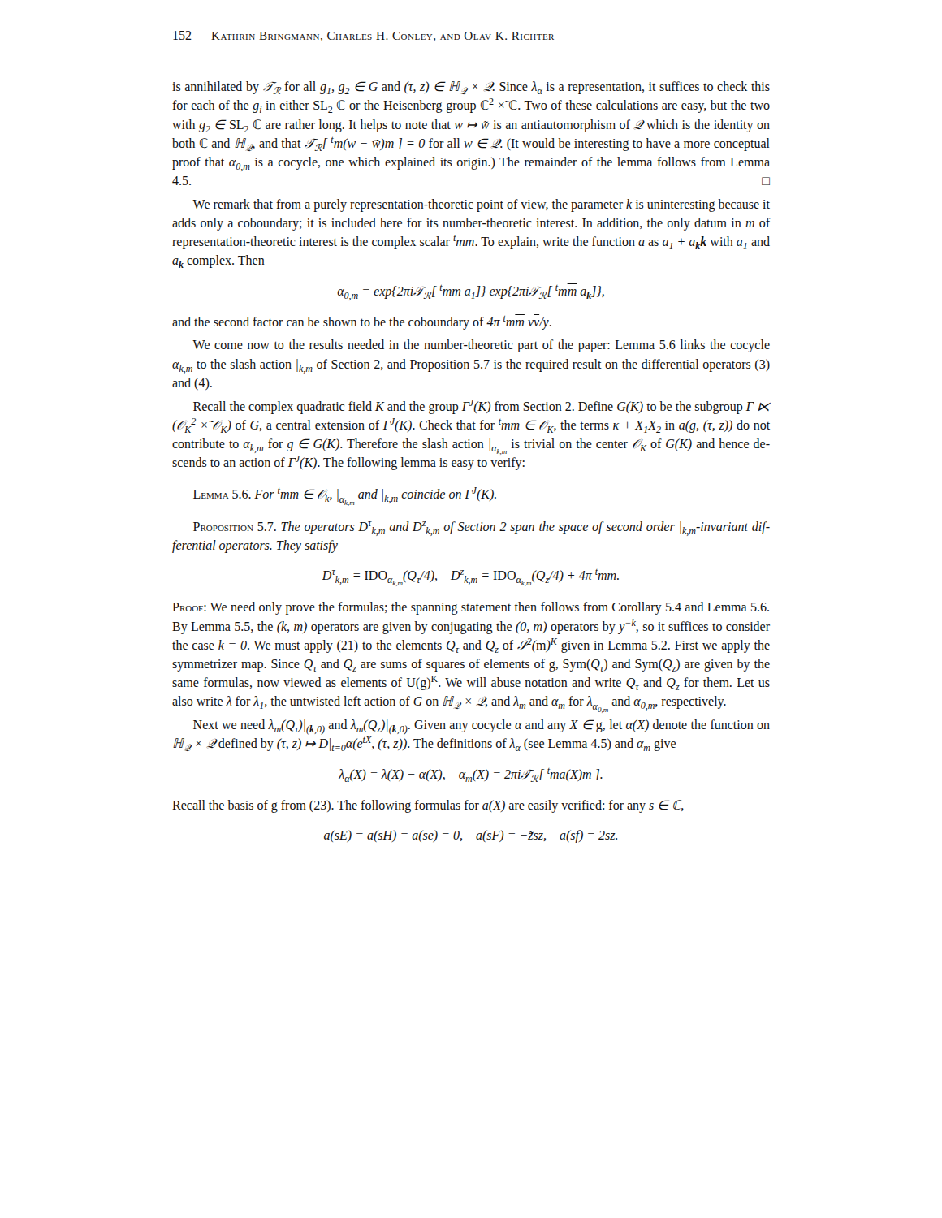152 Kathrin Bringmann, Charles H. Conley, and Olav K. Richter
is annihilated by 𝒯ℛ for all g1, g2 ∈ G and (τ, z) ∈ ℍ𝒬 × 𝒬. Since λα is a representation, it suffices to check this for each of the gi in either SL2 ℂ or the Heisenberg group ℂ2 ×̃ ℂ. Two of these calculations are easy, but the two with g2 ∈ SL2 ℂ are rather long. It helps to note that w ↦ w̃ is an antiautomorphism of 𝒬 which is the identity on both ℂ and ℍ𝒬, and that 𝒯ℛ[ tm(w − w̃)m ] = 0 for all w ∈ 𝒬. (It would be interesting to have a more conceptual proof that α0,m is a cocycle, one which explained its origin.) The remainder of the lemma follows from Lemma 4.5. □
We remark that from a purely representation-theoretic point of view, the parameter k is uninteresting because it adds only a coboundary; it is included here for its number-theoretic interest. In addition, the only datum in m of representation-theoretic interest is the complex scalar tmm. To explain, write the function a as a1 + akk with a1 and ak complex. Then
α0,m = exp{2πi𝒯ℛ[ tmm a1]} exp{2πi𝒯ℛ[ tmm ak]},
and the second factor can be shown to be the coboundary of 4π tmm vv/y.
We come now to the results needed in the number-theoretic part of the paper: Lemma 5.6 links the cocycle αk,m to the slash action |k,m of Section 2, and Proposition 5.7 is the required result on the differential operators (3) and (4).
Recall the complex quadratic field K and the group ΓJ(K) from Section 2. Define G(K) to be the subgroup Γ ⋉ (𝒪K2 ×̃ 𝒪K) of G, a central extension of ΓJ(K). Check that for tmm ∈ 𝒪K, the terms κ + X1X2 in a(g, (τ, z)) do not contribute to αk,m for g ∈ G(K). Therefore the slash action |αk,m is trivial on the center 𝒪K of G(K) and hence descends to an action of ΓJ(K). The following lemma is easy to verify:
Lemma 5.6. For tmm ∈ 𝒪k, |αk,m and |k,m coincide on ΓJ(K).
Proposition 5.7. The operators Dτk,m and Dzk,m of Section 2 span the space of second order |k,m-invariant differential operators. They satisfy
Dτk,m = IDOαk,m(Qτ/4), Dzk,m = IDOαk,m(Qz/4) + 4π tmm.
Proof: We need only prove the formulas; the spanning statement then follows from Corollary 5.4 and Lemma 5.6. By Lemma 5.5, the (k, m) operators are given by conjugating the (0, m) operators by y−k, so it suffices to consider the case k = 0. We must apply (21) to the elements Qτ and Qz of 𝒮2(m)K given in Lemma 5.2. First we apply the symmetrizer map. Since Qτ and Qz are sums of squares of elements of g, Sym(Qτ) and Sym(Qz) are given by the same formulas, now viewed as elements of U(g)K. We will abuse notation and write Qτ and Qz for them. Let us also write λ for λ1, the untwisted left action of G on ℍ𝒬 × 𝒬, and λm and αm for λα0,m and α0,m, respectively.
Next we need λm(Qτ)|(k,0) and λm(Qz)|(k,0). Given any cocycle α and any X ∈ g, let α(X) denote the function on ℍ𝒬 × 𝒬 defined by (τ, z) ↦ D|t=0α(etX, (τ, z)). The definitions of λα (see Lemma 4.5) and αm give
λα(X) = λ(X) − α(X), αm(X) = 2πi𝒯ℛ[ tma(X)m ].
Recall the basis of g from (23). The following formulas for a(X) are easily verified: for any s ∈ ℂ,
a(sE) = a(sH) = a(se) = 0, a(sF) = −z̃sz, a(sf) = 2sz.